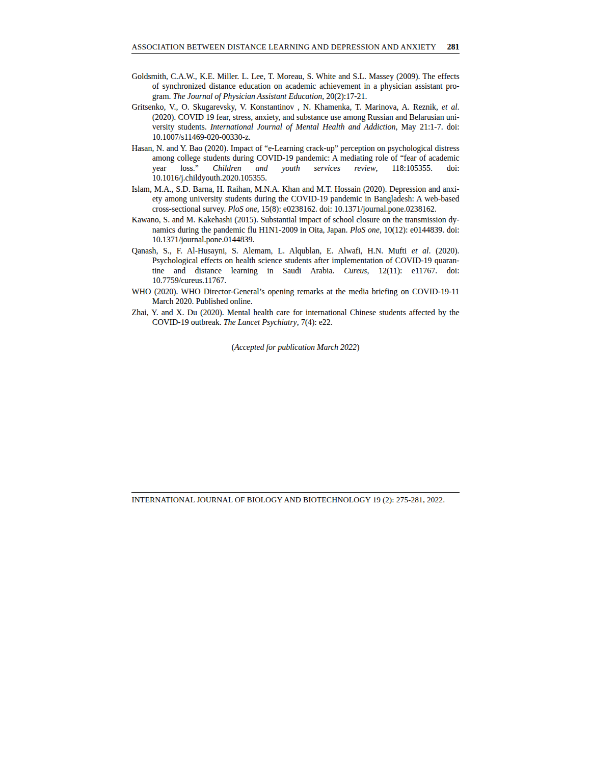ASSOCIATION BETWEEN DISTANCE LEARNING AND DEPRESSION AND ANXIETY 281
Goldsmith, C.A.W., K.E. Miller. L. Lee, T. Moreau, S. White and S.L. Massey (2009). The effects of synchronized distance education on academic achievement in a physician assistant program. The Journal of Physician Assistant Education, 20(2):17-21.
Gritsenko, V., O. Skugarevsky, V. Konstantinov , N. Khamenka, T. Marinova, A. Reznik, et al. (2020). COVID 19 fear, stress, anxiety, and substance use among Russian and Belarusian university students. International Journal of Mental Health and Addiction, May 21:1-7. doi: 10.1007/s11469-020-00330-z.
Hasan, N. and Y. Bao (2020). Impact of “e-Learning crack-up” perception on psychological distress among college students during COVID-19 pandemic: A mediating role of “fear of academic year loss.” Children and youth services review, 118:105355. doi: 10.1016/j.childyouth.2020.105355.
Islam, M.A., S.D. Barna, H. Raihan, M.N.A. Khan and M.T. Hossain (2020). Depression and anxiety among university students during the COVID-19 pandemic in Bangladesh: A web-based cross-sectional survey. PloS one, 15(8): e0238162. doi: 10.1371/journal.pone.0238162.
Kawano, S. and M. Kakehashi (2015). Substantial impact of school closure on the transmission dynamics during the pandemic flu H1N1-2009 in Oita, Japan. PloS one, 10(12): e0144839. doi: 10.1371/journal.pone.0144839.
Qanash, S., F. Al-Husayni, S. Alemam, L. Alqublan, E. Alwafi, H.N. Mufti et al. (2020). Psychological effects on health science students after implementation of COVID-19 quarantine and distance learning in Saudi Arabia. Cureus, 12(11): e11767. doi: 10.7759/cureus.11767.
WHO (2020). WHO Director-General’s opening remarks at the media briefing on COVID-19-11 March 2020. Published online.
Zhai, Y. and X. Du (2020). Mental health care for international Chinese students affected by the COVID-19 outbreak. The Lancet Psychiatry, 7(4): e22.
(Accepted for publication March 2022)
INTERNATIONAL JOURNAL OF BIOLOGY AND BIOTECHNOLOGY 19 (2): 275-281, 2022.